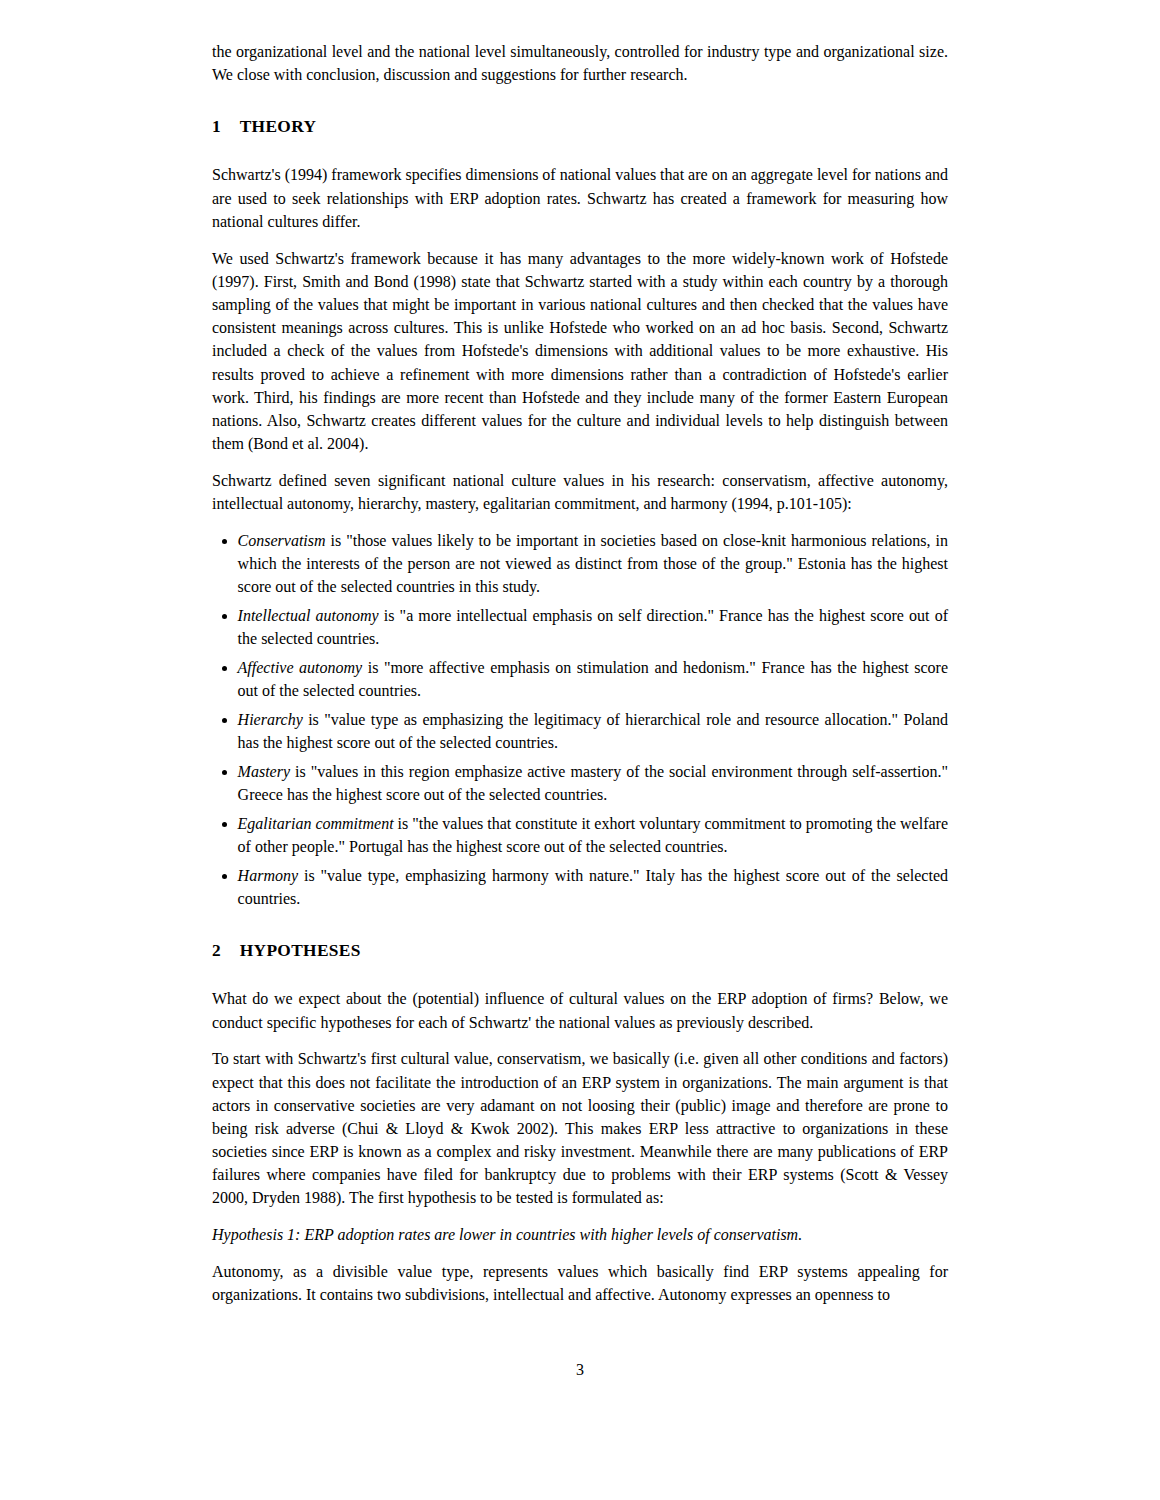the organizational level and the national level simultaneously, controlled for industry type and organizational size. We close with conclusion, discussion and suggestions for further research.
1 THEORY
Schwartz's (1994) framework specifies dimensions of national values that are on an aggregate level for nations and are used to seek relationships with ERP adoption rates. Schwartz has created a framework for measuring how national cultures differ.
We used Schwartz's framework because it has many advantages to the more widely-known work of Hofstede (1997). First, Smith and Bond (1998) state that Schwartz started with a study within each country by a thorough sampling of the values that might be important in various national cultures and then checked that the values have consistent meanings across cultures. This is unlike Hofstede who worked on an ad hoc basis. Second, Schwartz included a check of the values from Hofstede's dimensions with additional values to be more exhaustive. His results proved to achieve a refinement with more dimensions rather than a contradiction of Hofstede's earlier work. Third, his findings are more recent than Hofstede and they include many of the former Eastern European nations. Also, Schwartz creates different values for the culture and individual levels to help distinguish between them (Bond et al. 2004).
Schwartz defined seven significant national culture values in his research: conservatism, affective autonomy, intellectual autonomy, hierarchy, mastery, egalitarian commitment, and harmony (1994, p.101-105):
Conservatism is "those values likely to be important in societies based on close-knit harmonious relations, in which the interests of the person are not viewed as distinct from those of the group." Estonia has the highest score out of the selected countries in this study.
Intellectual autonomy is "a more intellectual emphasis on self direction." France has the highest score out of the selected countries.
Affective autonomy is "more affective emphasis on stimulation and hedonism." France has the highest score out of the selected countries.
Hierarchy is "value type as emphasizing the legitimacy of hierarchical role and resource allocation." Poland has the highest score out of the selected countries.
Mastery is "values in this region emphasize active mastery of the social environment through self-assertion." Greece has the highest score out of the selected countries.
Egalitarian commitment is "the values that constitute it exhort voluntary commitment to promoting the welfare of other people." Portugal has the highest score out of the selected countries.
Harmony is "value type, emphasizing harmony with nature." Italy has the highest score out of the selected countries.
2 HYPOTHESES
What do we expect about the (potential) influence of cultural values on the ERP adoption of firms? Below, we conduct specific hypotheses for each of Schwartz' the national values as previously described.
To start with Schwartz's first cultural value, conservatism, we basically (i.e. given all other conditions and factors) expect that this does not facilitate the introduction of an ERP system in organizations. The main argument is that actors in conservative societies are very adamant on not loosing their (public) image and therefore are prone to being risk adverse (Chui & Lloyd & Kwok 2002). This makes ERP less attractive to organizations in these societies since ERP is known as a complex and risky investment. Meanwhile there are many publications of ERP failures where companies have filed for bankruptcy due to problems with their ERP systems (Scott & Vessey 2000, Dryden 1988). The first hypothesis to be tested is formulated as:
Hypothesis 1: ERP adoption rates are lower in countries with higher levels of conservatism.
Autonomy, as a divisible value type, represents values which basically find ERP systems appealing for organizations. It contains two subdivisions, intellectual and affective. Autonomy expresses an openness to
3